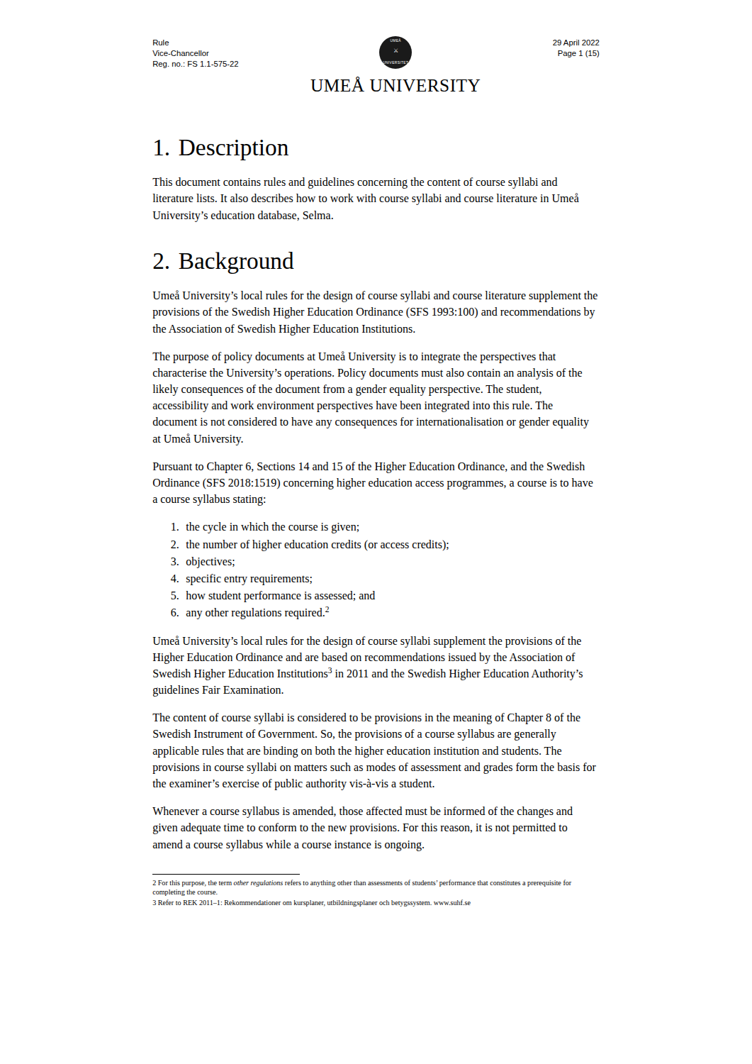Rule
Vice-Chancellor
Reg. no.: FS 1.1-575-22
UMEÅ
⚔
UNIVERSITET
UMEÅ UNIVERSITY
29 April 2022
Page 1 (15)
1. Description
This document contains rules and guidelines concerning the content of course syllabi and literature lists. It also describes how to work with course syllabi and course literature in Umeå University’s education database, Selma.
2. Background
Umeå University’s local rules for the design of course syllabi and course literature supplement the provisions of the Swedish Higher Education Ordinance (SFS 1993:100) and recommendations by the Association of Swedish Higher Education Institutions.
The purpose of policy documents at Umeå University is to integrate the perspectives that characterise the University’s operations. Policy documents must also contain an analysis of the likely consequences of the document from a gender equality perspective. The student, accessibility and work environment perspectives have been integrated into this rule. The document is not considered to have any consequences for internationalisation or gender equality at Umeå University.
Pursuant to Chapter 6, Sections 14 and 15 of the Higher Education Ordinance, and the Swedish Ordinance (SFS 2018:1519) concerning higher education access programmes, a course is to have a course syllabus stating:
the cycle in which the course is given;
the number of higher education credits (or access credits);
objectives;
specific entry requirements;
how student performance is assessed; and
any other regulations required.2
Umeå University’s local rules for the design of course syllabi supplement the provisions of the Higher Education Ordinance and are based on recommendations issued by the Association of Swedish Higher Education Institutions3 in 2011 and the Swedish Higher Education Authority’s guidelines Fair Examination.
The content of course syllabi is considered to be provisions in the meaning of Chapter 8 of the Swedish Instrument of Government. So, the provisions of a course syllabus are generally applicable rules that are binding on both the higher education institution and students. The provisions in course syllabi on matters such as modes of assessment and grades form the basis for the examiner’s exercise of public authority vis-à-vis a student.
Whenever a course syllabus is amended, those affected must be informed of the changes and given adequate time to conform to the new provisions. For this reason, it is not permitted to amend a course syllabus while a course instance is ongoing.
2 For this purpose, the term other regulations refers to anything other than assessments of students’ performance that constitutes a prerequisite for completing the course.
3 Refer to REK 2011–1: Rekommendationer om kursplaner, utbildningsplaner och betygssystem. www.suhf.se